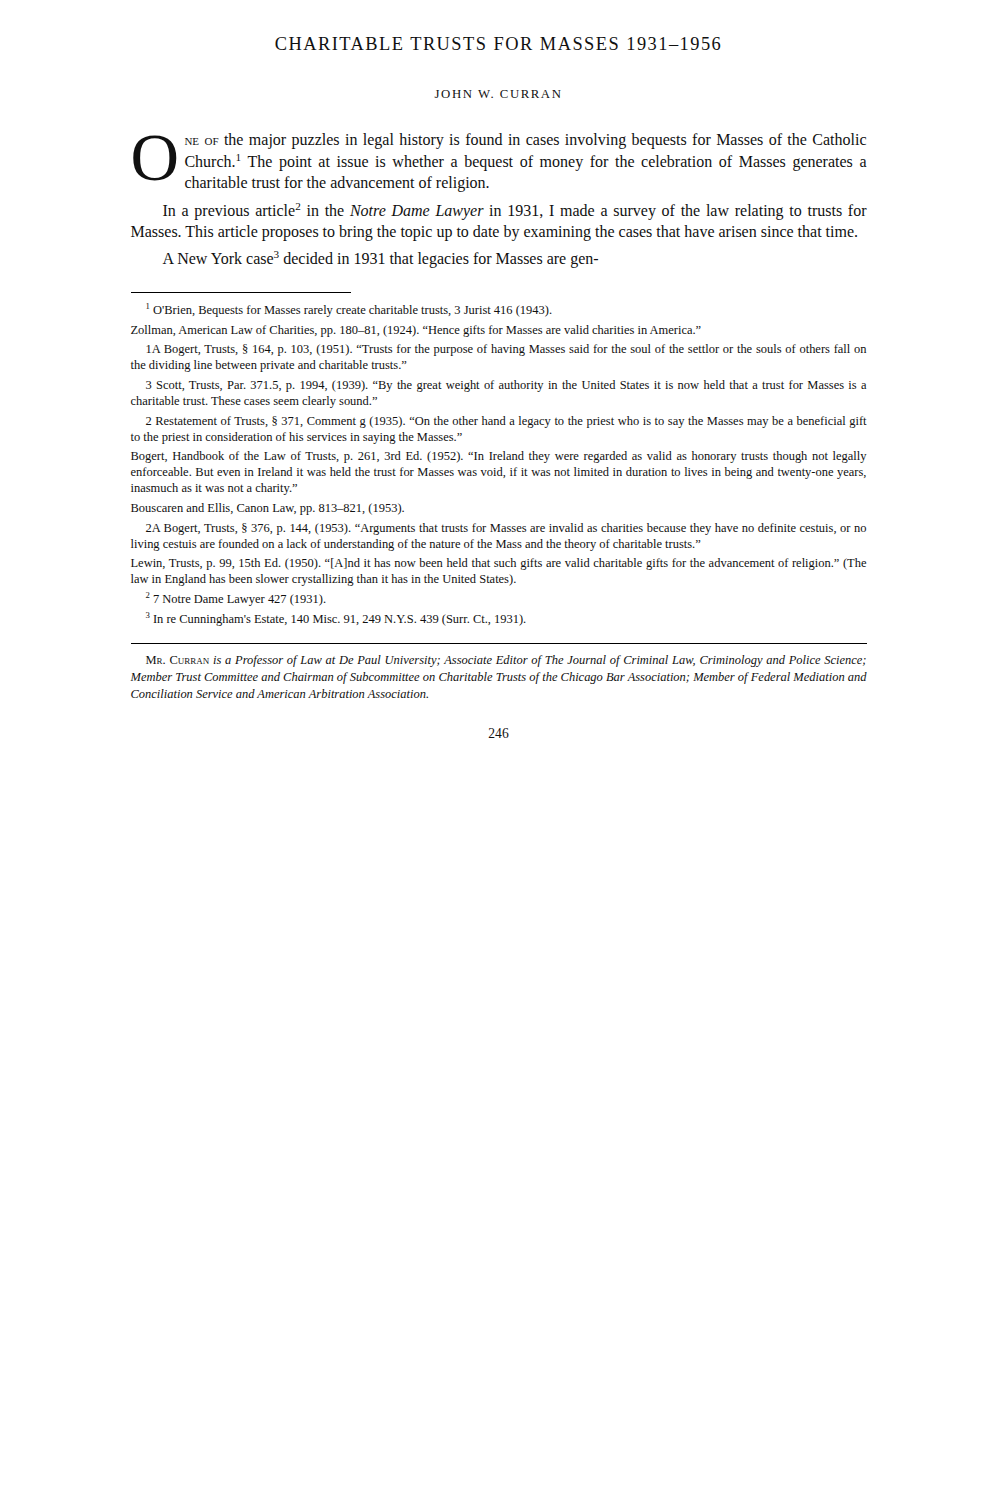Charitable Trusts for Masses 1931–1956
John W. Curran
One of the major puzzles in legal history is found in cases involving bequests for Masses of the Catholic Church.1 The point at issue is whether a bequest of money for the celebration of Masses generates a charitable trust for the advancement of religion.
In a previous article2 in the Notre Dame Lawyer in 1931, I made a survey of the law relating to trusts for Masses. This article proposes to bring the topic up to date by examining the cases that have arisen since that time.
A New York case3 decided in 1931 that legacies for Masses are gen-
1 O'Brien, Bequests for Masses rarely create charitable trusts, 3 Jurist 416 (1943).
Zollman, American Law of Charities, pp. 180–81, (1924). “Hence gifts for Masses are valid charities in America.”
1A Bogert, Trusts, § 164, p. 103, (1951). “Trusts for the purpose of having Masses said for the soul of the settlor or the souls of others fall on the dividing line between private and charitable trusts.”
3 Scott, Trusts, Par. 371.5, p. 1994, (1939). “By the great weight of authority in the United States it is now held that a trust for Masses is a charitable trust. These cases seem clearly sound.”
2 Restatement of Trusts, § 371, Comment g (1935). “On the other hand a legacy to the priest who is to say the Masses may be a beneficial gift to the priest in consideration of his services in saying the Masses.”
Bogert, Handbook of the Law of Trusts, p. 261, 3rd Ed. (1952). “In Ireland they were regarded as valid as honorary trusts though not legally enforceable. But even in Ireland it was held the trust for Masses was void, if it was not limited in duration to lives in being and twenty-one years, inasmuch as it was not a charity.”
Bouscaren and Ellis, Canon Law, pp. 813–821, (1953).
2A Bogert, Trusts, § 376, p. 144, (1953). “Arguments that trusts for Masses are invalid as charities because they have no definite cestuis, or no living cestuis are founded on a lack of understanding of the nature of the Mass and the theory of charitable trusts.”
Lewin, Trusts, p. 99, 15th Ed. (1950). “[A]nd it has now been held that such gifts are valid charitable gifts for the advancement of religion.” (The law in England has been slower crystallizing than it has in the United States).
2 7 Notre Dame Lawyer 427 (1931).
3 In re Cunningham's Estate, 140 Misc. 91, 249 N.Y.S. 439 (Surr. Ct., 1931).
Mr. Curran is a Professor of Law at De Paul University; Associate Editor of The Journal of Criminal Law, Criminology and Police Science; Member Trust Committee and Chairman of Subcommittee on Charitable Trusts of the Chicago Bar Association; Member of Federal Mediation and Conciliation Service and American Arbitration Association.
246